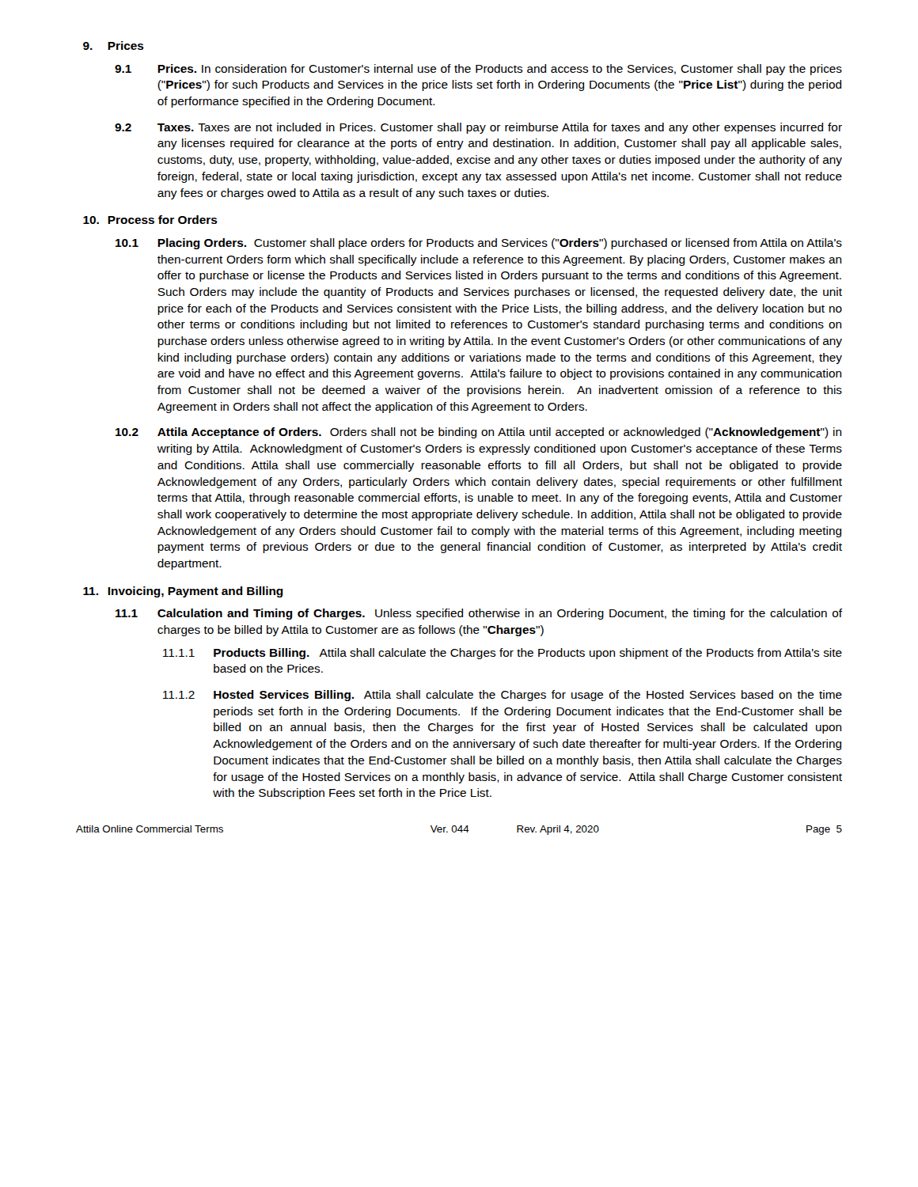Prices
Prices. In consideration for Customer's internal use of the Products and access to the Services, Customer shall pay the prices ("Prices") for such Products and Services in the price lists set forth in Ordering Documents (the "Price List") during the period of performance specified in the Ordering Document.
Taxes. Taxes are not included in Prices. Customer shall pay or reimburse Attila for taxes and any other expenses incurred for any licenses required for clearance at the ports of entry and destination. In addition, Customer shall pay all applicable sales, customs, duty, use, property, withholding, value-added, excise and any other taxes or duties imposed under the authority of any foreign, federal, state or local taxing jurisdiction, except any tax assessed upon Attila's net income. Customer shall not reduce any fees or charges owed to Attila as a result of any such taxes or duties.
Process for Orders
Placing Orders. Customer shall place orders for Products and Services ("Orders") purchased or licensed from Attila on Attila's then-current Orders form which shall specifically include a reference to this Agreement. By placing Orders, Customer makes an offer to purchase or license the Products and Services listed in Orders pursuant to the terms and conditions of this Agreement. Such Orders may include the quantity of Products and Services purchases or licensed, the requested delivery date, the unit price for each of the Products and Services consistent with the Price Lists, the billing address, and the delivery location but no other terms or conditions including but not limited to references to Customer's standard purchasing terms and conditions on purchase orders unless otherwise agreed to in writing by Attila. In the event Customer's Orders (or other communications of any kind including purchase orders) contain any additions or variations made to the terms and conditions of this Agreement, they are void and have no effect and this Agreement governs. Attila's failure to object to provisions contained in any communication from Customer shall not be deemed a waiver of the provisions herein. An inadvertent omission of a reference to this Agreement in Orders shall not affect the application of this Agreement to Orders.
Attila Acceptance of Orders. Orders shall not be binding on Attila until accepted or acknowledged ("Acknowledgement") in writing by Attila. Acknowledgment of Customer's Orders is expressly conditioned upon Customer's acceptance of these Terms and Conditions. Attila shall use commercially reasonable efforts to fill all Orders, but shall not be obligated to provide Acknowledgement of any Orders, particularly Orders which contain delivery dates, special requirements or other fulfillment terms that Attila, through reasonable commercial efforts, is unable to meet. In any of the foregoing events, Attila and Customer shall work cooperatively to determine the most appropriate delivery schedule. In addition, Attila shall not be obligated to provide Acknowledgement of any Orders should Customer fail to comply with the material terms of this Agreement, including meeting payment terms of previous Orders or due to the general financial condition of Customer, as interpreted by Attila's credit department.
Invoicing, Payment and Billing
Calculation and Timing of Charges. Unless specified otherwise in an Ordering Document, the timing for the calculation of charges to be billed by Attila to Customer are as follows (the "Charges")
Products Billing. Attila shall calculate the Charges for the Products upon shipment of the Products from Attila's site based on the Prices.
Hosted Services Billing. Attila shall calculate the Charges for usage of the Hosted Services based on the time periods set forth in the Ordering Documents. If the Ordering Document indicates that the End-Customer shall be billed on an annual basis, then the Charges for the first year of Hosted Services shall be calculated upon Acknowledgement of the Orders and on the anniversary of such date thereafter for multi-year Orders. If the Ordering Document indicates that the End-Customer shall be billed on a monthly basis, then Attila shall calculate the Charges for usage of the Hosted Services on a monthly basis, in advance of service. Attila shall Charge Customer consistent with the Subscription Fees set forth in the Price List.
Attila Online Commercial Terms
Ver. 044 Rev. April 4, 2020
Page 5